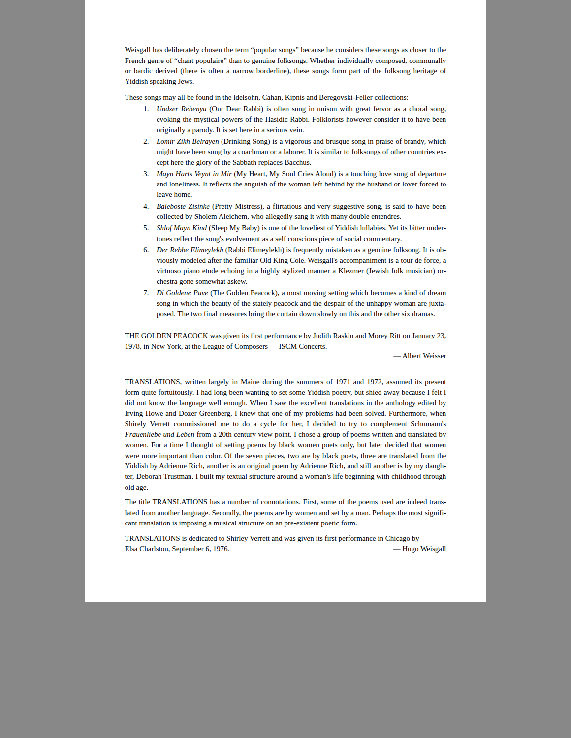Weisgall has deliberately chosen the term “popular songs” because he considers these songs as closer to the French genre of “chant populaire” than to genuine folksongs. Whether individually composed, communally or bardic derived (there is often a narrow borderline), these songs form part of the folksong heritage of Yiddish speaking Jews.
These songs may all be found in the ldelsohn, Cahan, Kipnis and Beregovski-Feller collections:
Undzer Rebenyu (Our Dear Rabbi) is often sung in unison with great fervor as a choral song, evoking the mystical powers of the Hasidic Rabbi. Folklorists however consider it to have been originally a parody. It is set here in a serious vein.
Lomir Zikh Belrayen (Drinking Song) is a vigorous and brusque song in praise of brandy, which might have been sung by a coachman or a laborer. It is similar to folksongs of other countries except here the glory of the Sabbath replaces Bacchus.
Mayn Harts Veynt in Mir (My Heart, My Soul Cries Aloud) is a touching love song of departure and loneliness. It reflects the anguish of the woman left behind by the husband or lover forced to leave home.
Baleboste Zisinke (Pretty Mistress), a flirtatious and very suggestive song, is said to have been collected by Sholem Aleichem, who allegedly sang it with many double entendres.
Shlof Mayn Kind (Sleep My Baby) is one of the loveliest of Yiddish lullabies. Yet its bitter undertones reflect the song's evolvement as a self conscious piece of social commentary.
Der Rebbe Elimeylekh (Rabbi Elimeylekh) is frequently mistaken as a genuine folksong. It is obviously modeled after the familiar Old King Cole. Weisgall's accompaniment is a tour de force, a virtuoso piano etude echoing in a highly stylized manner a Klezmer (Jewish folk musician) orchestra gone somewhat askew.
Di Goldene Pave (The Golden Peacock), a most moving setting which becomes a kind of dream song in which the beauty of the stately peacock and the despair of the unhappy woman are juxtaposed. The two final measures bring the curtain down slowly on this and the other six dramas.
THE GOLDEN PEACOCK was given its first performance by Judith Raskin and Morey Ritt on January 23, 1978, in New York, at the League of Composers — ISCM Concerts.
— Albert Weisser
TRANSLATIONS, written largely in Maine during the summers of 1971 and 1972, assumed its present form quite fortuitously. I had long been wanting to set some Yiddish poetry, but shied away because I felt I did not know the language well enough. When I saw the excellent translations in the anthology edited by Irving Howe and Dozer Greenberg, I knew that one of my problems had been solved. Furthermore, when Shirely Verrett commissioned me to do a cycle for her, I decided to try to complement Schumann's Frauenliebe und Leben from a 20th century view point. I chose a group of poems written and translated by women. For a time I thought of setting poems by black women poets only, but later decided that women were more important than color. Of the seven pieces, two are by black poets, three are translated from the Yiddish by Adrienne Rich, another is an original poem by Adrienne Rich, and still another is by my daughter, Deborah Trustman. I built my textual structure around a woman's life beginning with childhood through old age.
The title TRANSLATIONS has a number of connotations. First, some of the poems used are indeed translated from another language. Secondly, the poems are by women and set by a man. Perhaps the most significant translation is imposing a musical structure on an pre-existent poetic form.
TRANSLATIONS is dedicated to Shirley Verrett and was given its first performance in Chicago by
Elsa Charlston, September 6, 1976. — Hugo Weisgall